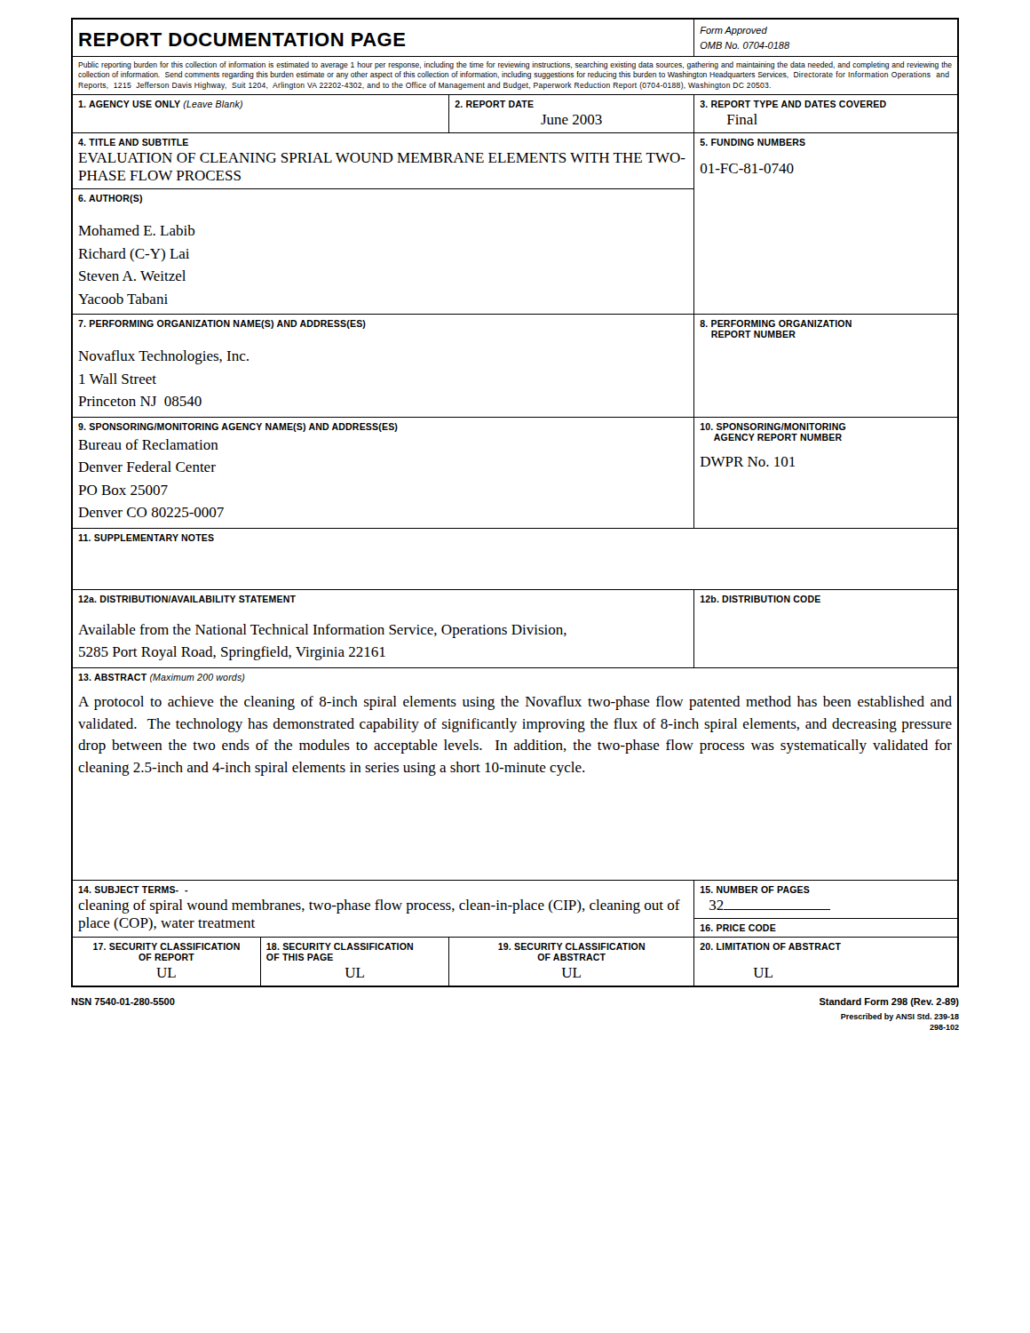| REPORT DOCUMENTATION PAGE | Form Approved OMB No. 0704-0188 |
| Public reporting burden for this collection of information is estimated to average 1 hour per response, including the time for reviewing instructions, searching existing data sources, gathering and maintaining the data needed, and completing and reviewing the collection of information. Send comments regarding this burden estimate or any other aspect of this collection of information, including suggestions for reducing this burden to Washington Headquarters Services, Directorate for Information Operations and Reports, 1215 Jefferson Davis Highway, Suit 1204, Arlington VA 22202-4302, and to the Office of Management and Budget, Paperwork Reduction Report (0704-0188), Washington DC 20503. |
| 1. AGENCY USE ONLY (Leave Blank) | 2. REPORT DATE June 2003 | 3. REPORT TYPE AND DATES COVERED Final |
| 4. TITLE AND SUBTITLE EVALUATION OF CLEANING SPRIAL WOUND MEMBRANE ELEMENTS WITH THE TWO-PHASE FLOW PROCESS | 5. FUNDING NUMBERS 01-FC-81-0740 |
| 6. AUTHOR(S) Mohamed E. Labib Richard (C-Y) Lai Steven A. Weitzel Yacoob Tabani |
| 7. PERFORMING ORGANIZATION NAME(S) AND ADDRESS(ES) Novaflux Technologies, Inc. 1 Wall Street Princeton NJ 08540 | 8. PERFORMING ORGANIZATION REPORT NUMBER |
| 9. SPONSORING/MONITORING AGENCY NAME(S) AND ADDRESS(ES) Bureau of Reclamation Denver Federal Center PO Box 25007 Denver CO 80225-0007 | 10. SPONSORING/MONITORING AGENCY REPORT NUMBER DWPR No. 101 |
| 11. SUPPLEMENTARY NOTES |
| 12a. DISTRIBUTION/AVAILABILITY STATEMENT Available from the National Technical Information Service, Operations Division, 5285 Port Royal Road, Springfield, Virginia 22161 | 12b. DISTRIBUTION CODE |
| 13. ABSTRACT (Maximum 200 words) A protocol to achieve the cleaning of 8-inch spiral elements using the Novaflux two-phase flow patented method has been established and validated. The technology has demonstrated capability of significantly improving the flux of 8-inch spiral elements, and decreasing pressure drop between the two ends of the modules to acceptable levels. In addition, the two-phase flow process was systematically validated for cleaning 2.5-inch and 4-inch spiral elements in series using a short 10-minute cycle. |
| 14. SUBJECT TERMS - - cleaning of spiral wound membranes, two-phase flow process, clean-in-place (CIP), cleaning out of place (COP), water treatment | 15. NUMBER OF PAGES 32 |
| 16. PRICE CODE |
| 17. SECURITY CLASSIFICATION OF REPORT UL | 18. SECURITY CLASSIFICATION OF THIS PAGE UL | 19. SECURITY CLASSIFICATION OF ABSTRACT UL | 20. LIMITATION OF ABSTRACT UL |
NSN 7540-01-280-5500
Standard Form 298 (Rev. 2-89)
Prescribed by ANSI Std. 239-18
298-102